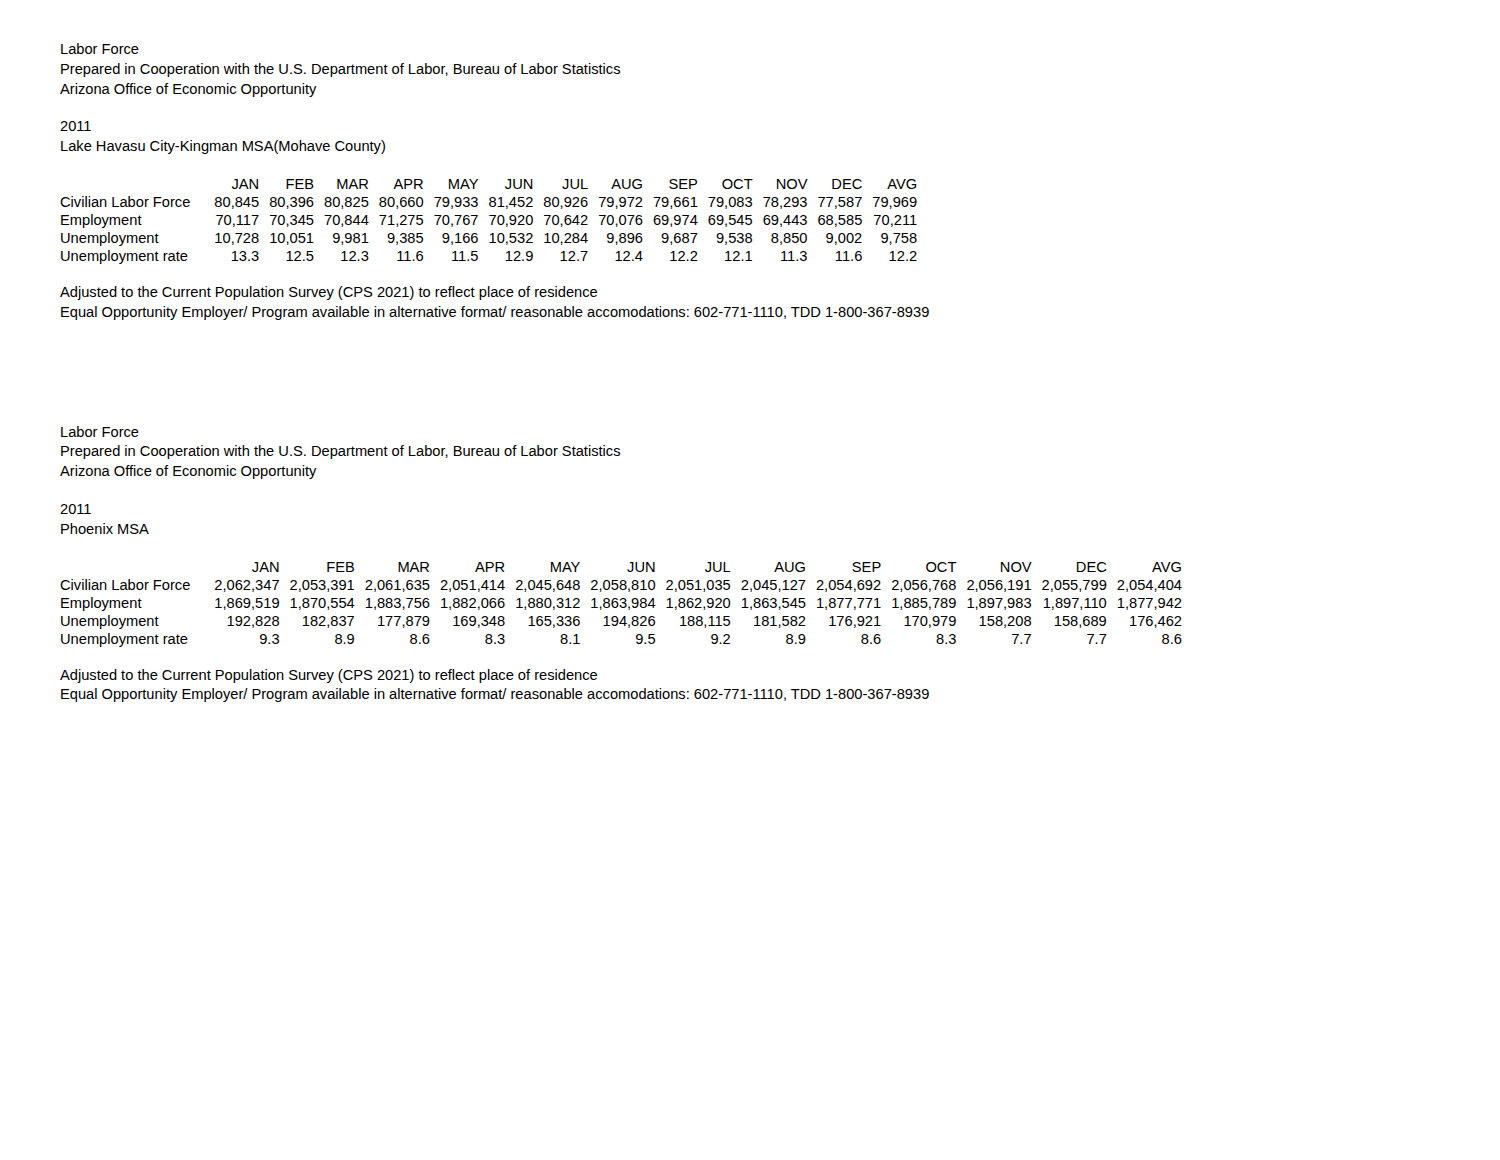Labor Force
Prepared in Cooperation with the U.S. Department of Labor, Bureau of Labor Statistics
Arizona Office of Economic Opportunity
2011
Lake Havasu City-Kingman MSA(Mohave County)
| | JAN | FEB | MAR | APR | MAY | JUN | JUL | AUG | SEP | OCT | NOV | DEC | AVG |
| --- | --- | --- | --- | --- | --- | --- | --- | --- | --- | --- | --- | --- | --- |
| Civilian Labor Force | 80,845 | 80,396 | 80,825 | 80,660 | 79,933 | 81,452 | 80,926 | 79,972 | 79,661 | 79,083 | 78,293 | 77,587 | 79,969 |
| Employment | 70,117 | 70,345 | 70,844 | 71,275 | 70,767 | 70,920 | 70,642 | 70,076 | 69,974 | 69,545 | 69,443 | 68,585 | 70,211 |
| Unemployment | 10,728 | 10,051 | 9,981 | 9,385 | 9,166 | 10,532 | 10,284 | 9,896 | 9,687 | 9,538 | 8,850 | 9,002 | 9,758 |
| Unemployment rate | 13.3 | 12.5 | 12.3 | 11.6 | 11.5 | 12.9 | 12.7 | 12.4 | 12.2 | 12.1 | 11.3 | 11.6 | 12.2 |
Adjusted to the Current Population Survey (CPS 2021) to reflect place of residence
Equal Opportunity Employer/ Program available in alternative format/ reasonable accomodations: 602-771-1110, TDD 1-800-367-8939
Labor Force
Prepared in Cooperation with the U.S. Department of Labor, Bureau of Labor Statistics
Arizona Office of Economic Opportunity
2011
Phoenix MSA
| | JAN | FEB | MAR | APR | MAY | JUN | JUL | AUG | SEP | OCT | NOV | DEC | AVG |
| --- | --- | --- | --- | --- | --- | --- | --- | --- | --- | --- | --- | --- | --- |
| Civilian Labor Force | 2,062,347 | 2,053,391 | 2,061,635 | 2,051,414 | 2,045,648 | 2,058,810 | 2,051,035 | 2,045,127 | 2,054,692 | 2,056,768 | 2,056,191 | 2,055,799 | 2,054,404 |
| Employment | 1,869,519 | 1,870,554 | 1,883,756 | 1,882,066 | 1,880,312 | 1,863,984 | 1,862,920 | 1,863,545 | 1,877,771 | 1,885,789 | 1,897,983 | 1,897,110 | 1,877,942 |
| Unemployment | 192,828 | 182,837 | 177,879 | 169,348 | 165,336 | 194,826 | 188,115 | 181,582 | 176,921 | 170,979 | 158,208 | 158,689 | 176,462 |
| Unemployment rate | 9.3 | 8.9 | 8.6 | 8.3 | 8.1 | 9.5 | 9.2 | 8.9 | 8.6 | 8.3 | 7.7 | 7.7 | 8.6 |
Adjusted to the Current Population Survey (CPS 2021) to reflect place of residence
Equal Opportunity Employer/ Program available in alternative format/ reasonable accomodations: 602-771-1110, TDD 1-800-367-8939